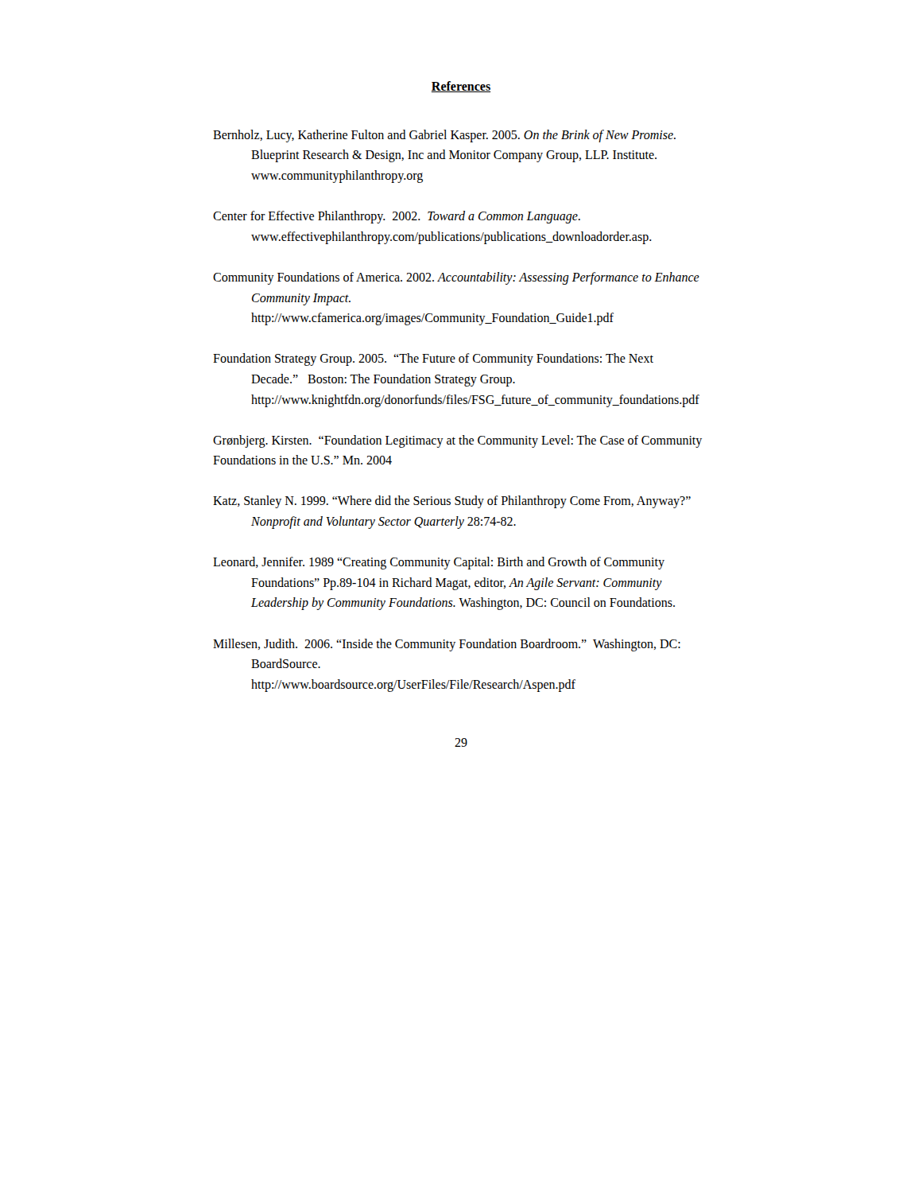References
Bernholz, Lucy, Katherine Fulton and Gabriel Kasper. 2005. On the Brink of New Promise. Blueprint Research & Design, Inc and Monitor Company Group, LLP. Institute. www.communityphilanthropy.org
Center for Effective Philanthropy. 2002. Toward a Common Language. www.effectivephilanthropy.com/publications/publications_downloadorder.asp.
Community Foundations of America. 2002. Accountability: Assessing Performance to Enhance Community Impact.
http://www.cfamerica.org/images/Community_Foundation_Guide1.pdf
Foundation Strategy Group. 2005. “The Future of Community Foundations: The Next Decade.” Boston: The Foundation Strategy Group.
http://www.knightfdn.org/donorfunds/files/FSG_future_of_community_foundations.pdf
Grønbjerg. Kirsten. “Foundation Legitimacy at the Community Level: The Case of Community Foundations in the U.S.” Mn. 2004
Katz, Stanley N. 1999. “Where did the Serious Study of Philanthropy Come From, Anyway?” Nonprofit and Voluntary Sector Quarterly 28:74-82.
Leonard, Jennifer. 1989 “Creating Community Capital: Birth and Growth of Community Foundations” Pp.89-104 in Richard Magat, editor, An Agile Servant: Community Leadership by Community Foundations. Washington, DC: Council on Foundations.
Millesen, Judith. 2006. “Inside the Community Foundation Boardroom.” Washington, DC: BoardSource.
http://www.boardsource.org/UserFiles/File/Research/Aspen.pdf
29